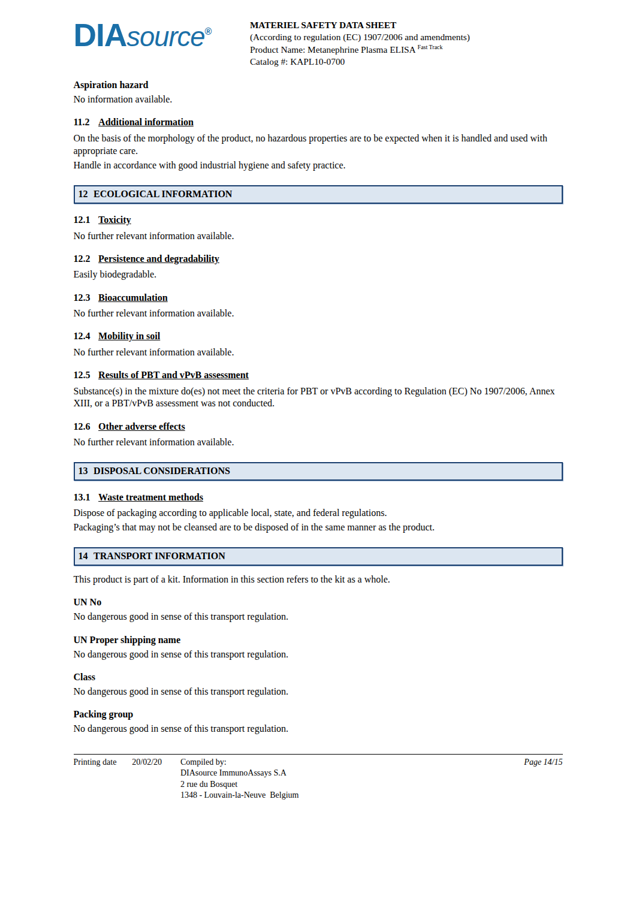DIAsource®
MATERIEL SAFETY DATA SHEET
(According to regulation (EC) 1907/2006 and amendments)
Product Name: Metanephrine Plasma ELISA Fast Track
Catalog #: KAPL10-0700
Aspiration hazard
No information available.
11.2 Additional information
On the basis of the morphology of the product, no hazardous properties are to be expected when it is handled and used with appropriate care.
Handle in accordance with good industrial hygiene and safety practice.
12 ECOLOGICAL INFORMATION
12.1 Toxicity
No further relevant information available.
12.2 Persistence and degradability
Easily biodegradable.
12.3 Bioaccumulation
No further relevant information available.
12.4 Mobility in soil
No further relevant information available.
12.5 Results of PBT and vPvB assessment
Substance(s) in the mixture do(es) not meet the criteria for PBT or vPvB according to Regulation (EC) No 1907/2006, Annex XIII, or a PBT/vPvB assessment was not conducted.
12.6 Other adverse effects
No further relevant information available.
13 DISPOSAL CONSIDERATIONS
13.1 Waste treatment methods
Dispose of packaging according to applicable local, state, and federal regulations.
Packaging’s that may not be cleansed are to be disposed of in the same manner as the product.
14 TRANSPORT INFORMATION
This product is part of a kit. Information in this section refers to the kit as a whole.
UN No
No dangerous good in sense of this transport regulation.
UN Proper shipping name
No dangerous good in sense of this transport regulation.
Class
No dangerous good in sense of this transport regulation.
Packing group
No dangerous good in sense of this transport regulation.
Printing date 20/02/20
Compiled by:
DIAsource ImmunoAssays S.A
2 rue du Bosquet
1348 - Louvain-la-Neuve Belgium
Page 14/15